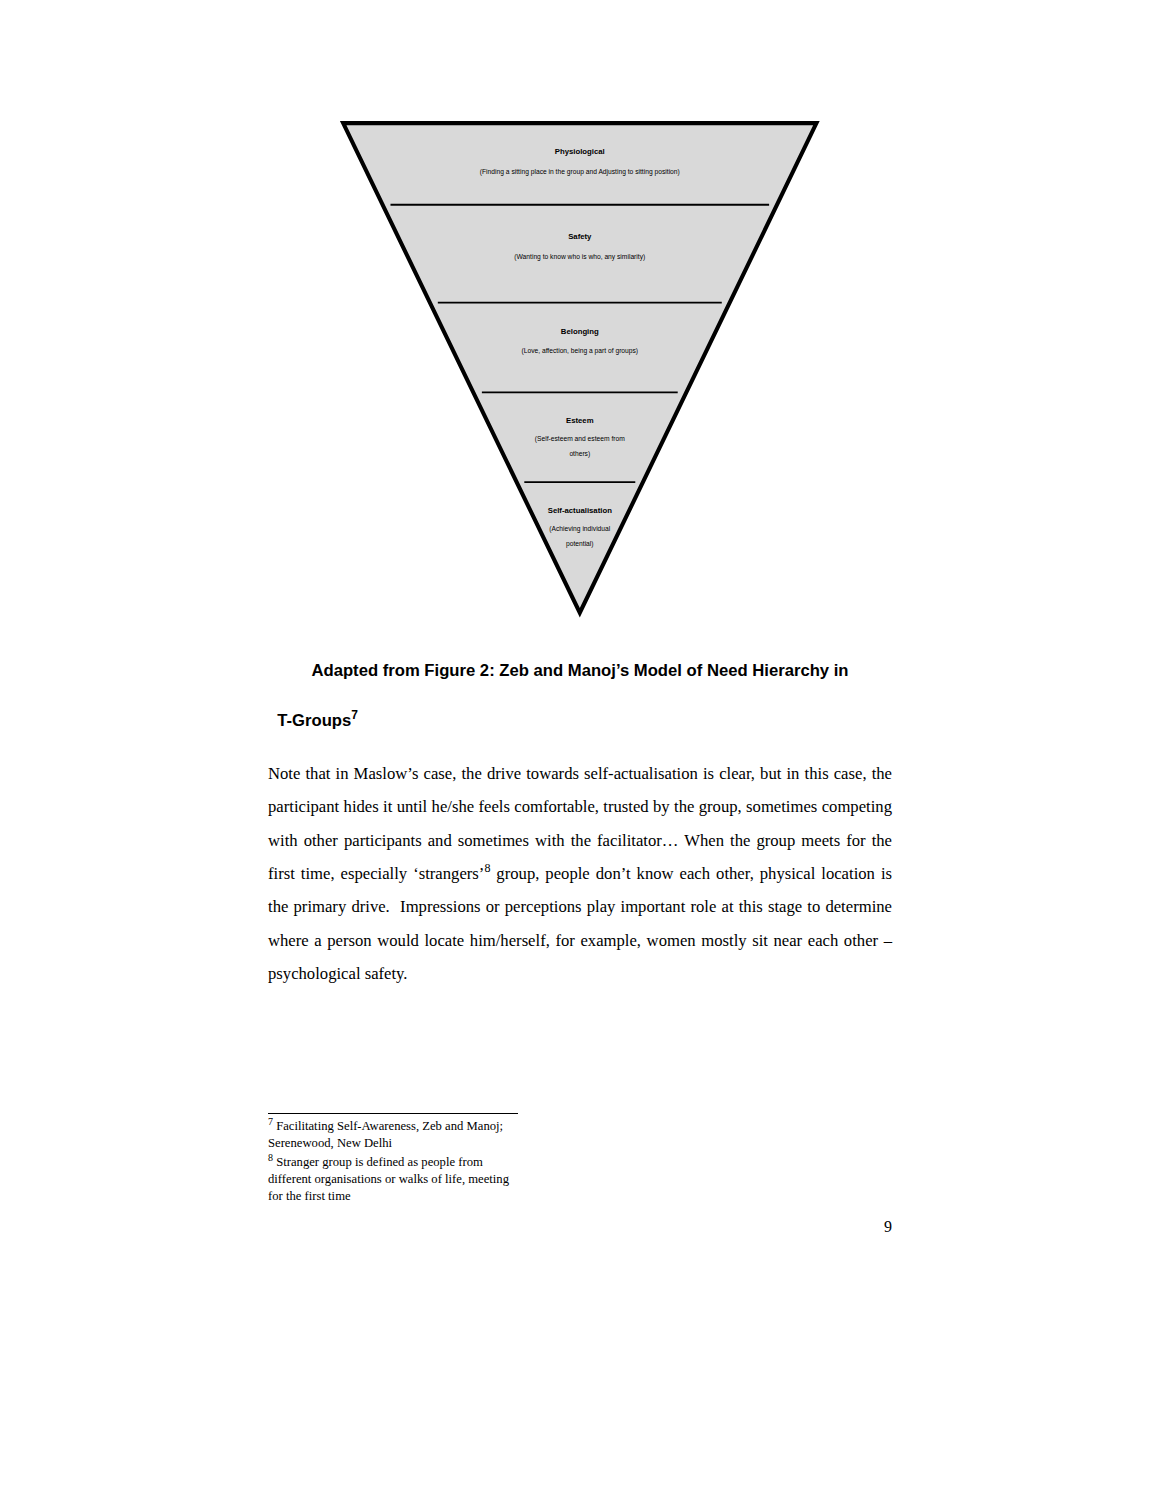Physiological (Finding a sitting place in the group and Adjusting to sitting position) Safety (Wanting to know who is who, any similarity) Belonging (Love, affection, being a part of groups) Esteem (Self-esteem and esteem from others) Self-actualisation (Achieving individual potential)
Adapted from Figure 2: Zeb and Manoj’s Model of Need Hierarchy in
T-Groups7
Note that in Maslow’s case, the drive towards self-actualisation is clear, but in this case, the participant hides it until he/she feels comfortable, trusted by the group, sometimes competing with other participants and sometimes with the facilitator… When the group meets for the first time, especially ‘strangers’8 group, people don’t know each other, physical location is the primary drive. Impressions or perceptions play important role at this stage to determine where a person would locate him/herself, for example, women mostly sit near each other – psychological safety.
7 Facilitating Self-Awareness, Zeb and Manoj; Serenewood, New Delhi
8 Stranger group is defined as people from different organisations or walks of life, meeting for the first time
9